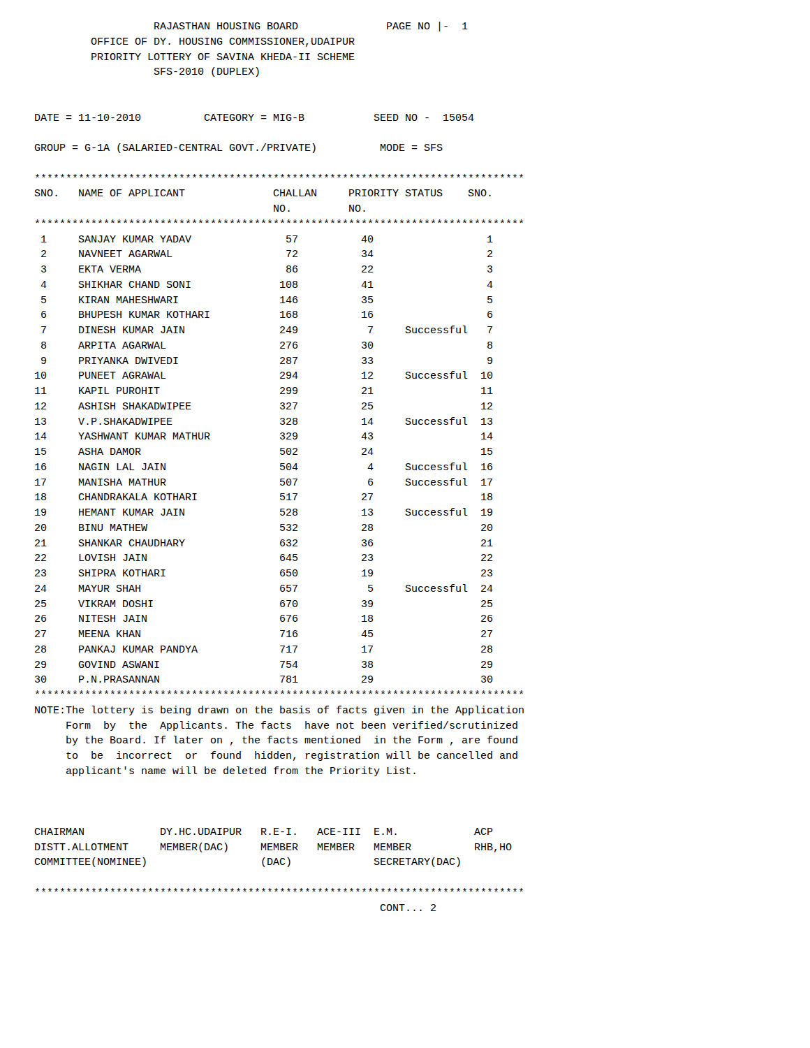RAJASTHAN HOUSING BOARD              PAGE NO |-  1
          OFFICE OF DY. HOUSING COMMISSIONER,UDAIPUR
          PRIORITY LOTTERY OF SAVINA KHEDA-II SCHEME
                    SFS-2010 (DUPLEX)


 DATE = 11-10-2010          CATEGORY = MIG-B           SEED NO -  15054

 GROUP = G-1A (SALARIED-CENTRAL GOVT./PRIVATE)          MODE = SFS

 ******************************************************************************
 SNO.   NAME OF APPLICANT              CHALLAN     PRIORITY STATUS    SNO.
                                       NO.         NO.
 ******************************************************************************
  1     SANJAY KUMAR YADAV               57          40                  1
  2     NAVNEET AGARWAL                  72          34                  2
  3     EKTA VERMA                       86          22                  3
  4     SHIKHAR CHAND SONI              108          41                  4
  5     KIRAN MAHESHWARI                146          35                  5
  6     BHUPESH KUMAR KOTHARI           168          16                  6
  7     DINESH KUMAR JAIN               249           7     Successful   7
  8     ARPITA AGARWAL                  276          30                  8
  9     PRIYANKA DWIVEDI                287          33                  9
 10     PUNEET AGRAWAL                  294          12     Successful  10
 11     KAPIL PUROHIT                   299          21                 11
 12     ASHISH SHAKADWIPEE              327          25                 12
 13     V.P.SHAKADWIPEE                 328          14     Successful  13
 14     YASHWANT KUMAR MATHUR           329          43                 14
 15     ASHA DAMOR                      502          24                 15
 16     NAGIN LAL JAIN                  504           4     Successful  16
 17     MANISHA MATHUR                  507           6     Successful  17
 18     CHANDRAKALA KOTHARI             517          27                 18
 19     HEMANT KUMAR JAIN               528          13     Successful  19
 20     BINU MATHEW                     532          28                 20
 21     SHANKAR CHAUDHARY               632          36                 21
 22     LOVISH JAIN                     645          23                 22
 23     SHIPRA KOTHARI                  650          19                 23
 24     MAYUR SHAH                      657           5     Successful  24
 25     VIKRAM DOSHI                    670          39                 25
 26     NITESH JAIN                     676          18                 26
 27     MEENA KHAN                      716          45                 27
 28     PANKAJ KUMAR PANDYA             717          17                 28
 29     GOVIND ASWANI                   754          38                 29
 30     P.N.PRASANNAN                   781          29                 30
 ******************************************************************************
 NOTE:The lottery is being drawn on the basis of facts given in the Application
      Form  by  the  Applicants. The facts  have not been verified/scrutinized
      by the Board. If later on , the facts mentioned  in the Form , are found
      to  be  incorrect  or  found  hidden, registration will be cancelled and
      applicant's name will be deleted from the Priority List.



 CHAIRMAN            DY.HC.UDAIPUR   R.E-I.   ACE-III  E.M.            ACP
 DISTT.ALLOTMENT     MEMBER(DAC)     MEMBER   MEMBER   MEMBER          RHB,HO
 COMMITTEE(NOMINEE)                  (DAC)             SECRETARY(DAC)

 ******************************************************************************
                                                        CONT... 2